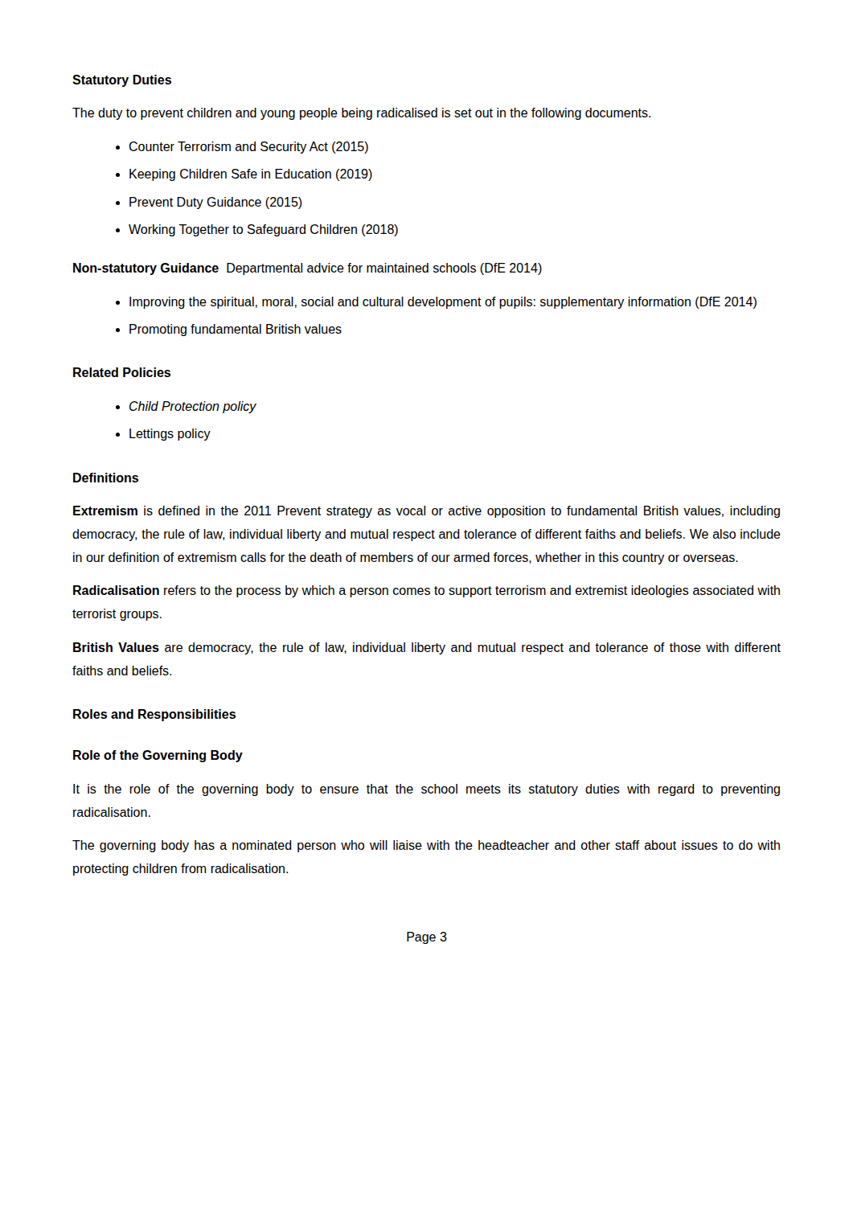Statutory Duties
The duty to prevent children and young people being radicalised is set out in the following documents.
Counter Terrorism and Security Act (2015)
Keeping Children Safe in Education (2019)
Prevent Duty Guidance (2015)
Working Together to Safeguard Children (2018)
Non-statutory Guidance Departmental advice for maintained schools (DfE 2014)
Improving the spiritual, moral, social and cultural development of pupils: supplementary information (DfE 2014)
Promoting fundamental British values
Related Policies
Child Protection policy
Lettings policy
Definitions
Extremism is defined in the 2011 Prevent strategy as vocal or active opposition to fundamental British values, including democracy, the rule of law, individual liberty and mutual respect and tolerance of different faiths and beliefs. We also include in our definition of extremism calls for the death of members of our armed forces, whether in this country or overseas.
Radicalisation refers to the process by which a person comes to support terrorism and extremist ideologies associated with terrorist groups.
British Values are democracy, the rule of law, individual liberty and mutual respect and tolerance of those with different faiths and beliefs.
Roles and Responsibilities
Role of the Governing Body
It is the role of the governing body to ensure that the school meets its statutory duties with regard to preventing radicalisation.
The governing body has a nominated person who will liaise with the headteacher and other staff about issues to do with protecting children from radicalisation.
Page 3